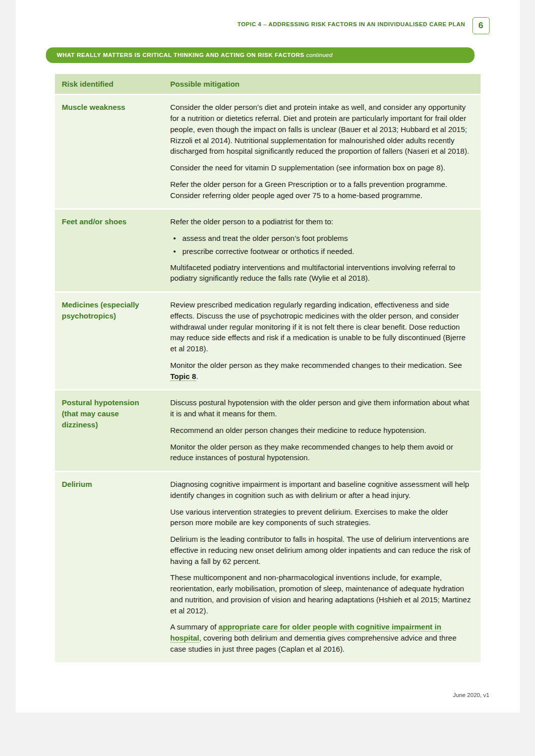Topic 4 – Addressing risk factors in an individualised care plan
6
What really matters is critical thinking and acting on risk factors continued
| Risk identified | Possible mitigation |
| --- | --- |
| Muscle weakness | Consider the older person’s diet and protein intake as well, and consider any opportunity for a nutrition or dietetics referral. Diet and protein are particularly important for frail older people, even though the impact on falls is unclear (Bauer et al 2013; Hubbard et al 2015; Rizzoli et al 2014). Nutritional supplementation for malnourished older adults recently discharged from hospital significantly reduced the proportion of fallers (Naseri et al 2018). Consider the need for vitamin D supplementation (see information box on page 8). Refer the older person for a Green Prescription or to a falls prevention programme. Consider referring older people aged over 75 to a home-based programme. |
| Feet and/or shoes | Refer the older person to a podiatrist for them to: assess and treat the older person’s foot problems prescribe corrective footwear or orthotics if needed. Multifaceted podiatry interventions and multifactorial interventions involving referral to podiatry significantly reduce the falls rate (Wylie et al 2018). |
| Medicines (especially psychotropics) | Review prescribed medication regularly regarding indication, effectiveness and side effects. Discuss the use of psychotropic medicines with the older person, and consider withdrawal under regular monitoring if it is not felt there is clear benefit. Dose reduction may reduce side effects and risk if a medication is unable to be fully discontinued (Bjerre et al 2018). Monitor the older person as they make recommended changes to their medication. See Topic 8 . |
| Postural hypotension (that may cause dizziness) | Discuss postural hypotension with the older person and give them information about what it is and what it means for them. Recommend an older person changes their medicine to reduce hypotension. Monitor the older person as they make recommended changes to help them avoid or reduce instances of postural hypotension. |
| Delirium | Diagnosing cognitive impairment is important and baseline cognitive assessment will help identify changes in cognition such as with delirium or after a head injury. Use various intervention strategies to prevent delirium. Exercises to make the older person more mobile are key components of such strategies. Delirium is the leading contributor to falls in hospital. The use of delirium interventions are effective in reducing new onset delirium among older inpatients and can reduce the risk of having a fall by 62 percent. These multicomponent and non-pharmacological inventions include, for example, reorientation, early mobilisation, promotion of sleep, maintenance of adequate hydration and nutrition, and provision of vision and hearing adaptations (Hshieh et al 2015; Martinez et al 2012). A summary of appropriate care for older people with cognitive impairment in hospital , covering both delirium and dementia gives comprehensive advice and three case studies in just three pages (Caplan et al 2016). |
June 2020, v1